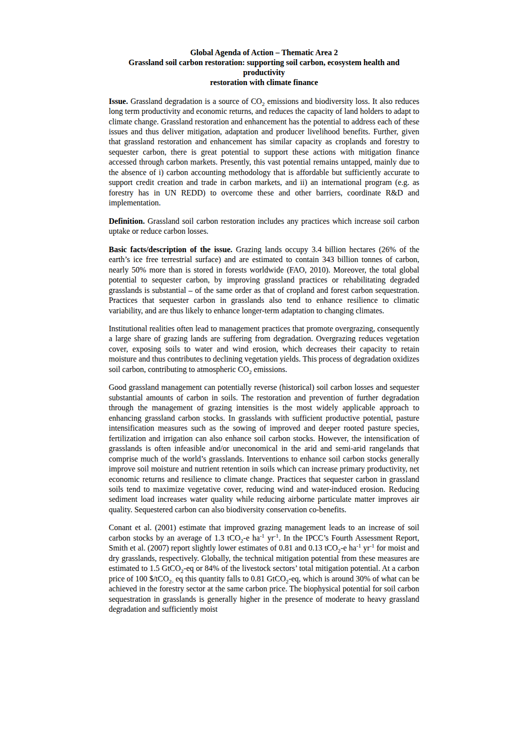Global Agenda of Action – Thematic Area 2 Grassland soil carbon restoration: supporting soil carbon, ecosystem health and productivity restoration with climate finance
Issue. Grassland degradation is a source of CO2 emissions and biodiversity loss. It also reduces long term productivity and economic returns, and reduces the capacity of land holders to adapt to climate change. Grassland restoration and enhancement has the potential to address each of these issues and thus deliver mitigation, adaptation and producer livelihood benefits. Further, given that grassland restoration and enhancement has similar capacity as croplands and forestry to sequester carbon, there is great potential to support these actions with mitigation finance accessed through carbon markets. Presently, this vast potential remains untapped, mainly due to the absence of i) carbon accounting methodology that is affordable but sufficiently accurate to support credit creation and trade in carbon markets, and ii) an international program (e.g. as forestry has in UN REDD) to overcome these and other barriers, coordinate R&D and implementation.
Definition. Grassland soil carbon restoration includes any practices which increase soil carbon uptake or reduce carbon losses.
Basic facts/description of the issue. Grazing lands occupy 3.4 billion hectares (26% of the earth’s ice free terrestrial surface) and are estimated to contain 343 billion tonnes of carbon, nearly 50% more than is stored in forests worldwide (FAO, 2010). Moreover, the total global potential to sequester carbon, by improving grassland practices or rehabilitating degraded grasslands is substantial – of the same order as that of cropland and forest carbon sequestration. Practices that sequester carbon in grasslands also tend to enhance resilience to climatic variability, and are thus likely to enhance longer-term adaptation to changing climates.
Institutional realities often lead to management practices that promote overgrazing, consequently a large share of grazing lands are suffering from degradation. Overgrazing reduces vegetation cover, exposing soils to water and wind erosion, which decreases their capacity to retain moisture and thus contributes to declining vegetation yields. This process of degradation oxidizes soil carbon, contributing to atmospheric CO2 emissions.
Good grassland management can potentially reverse (historical) soil carbon losses and sequester substantial amounts of carbon in soils. The restoration and prevention of further degradation through the management of grazing intensities is the most widely applicable approach to enhancing grassland carbon stocks. In grasslands with sufficient productive potential, pasture intensification measures such as the sowing of improved and deeper rooted pasture species, fertilization and irrigation can also enhance soil carbon stocks. However, the intensification of grasslands is often infeasible and/or uneconomical in the arid and semi-arid rangelands that comprise much of the world’s grasslands. Interventions to enhance soil carbon stocks generally improve soil moisture and nutrient retention in soils which can increase primary productivity, net economic returns and resilience to climate change. Practices that sequester carbon in grassland soils tend to maximize vegetative cover, reducing wind and water-induced erosion. Reducing sediment load increases water quality while reducing airborne particulate matter improves air quality. Sequestered carbon can also biodiversity conservation co-benefits.
Conant et al. (2001) estimate that improved grazing management leads to an increase of soil carbon stocks by an average of 1.3 tCO2-e ha-1 yr-1. In the IPCC’s Fourth Assessment Report, Smith et al. (2007) report slightly lower estimates of 0.81 and 0.13 tCO2-e ha-1 yr-1 for moist and dry grasslands, respectively. Globally, the technical mitigation potential from these measures are estimated to 1.5 GtCO2-eq or 84% of the livestock sectors’ total mitigation potential. At a carbon price of 100 $/tCO2- eq this quantity falls to 0.81 GtCO2-eq, which is around 30% of what can be achieved in the forestry sector at the same carbon price. The biophysical potential for soil carbon sequestration in grasslands is generally higher in the presence of moderate to heavy grassland degradation and sufficiently moist